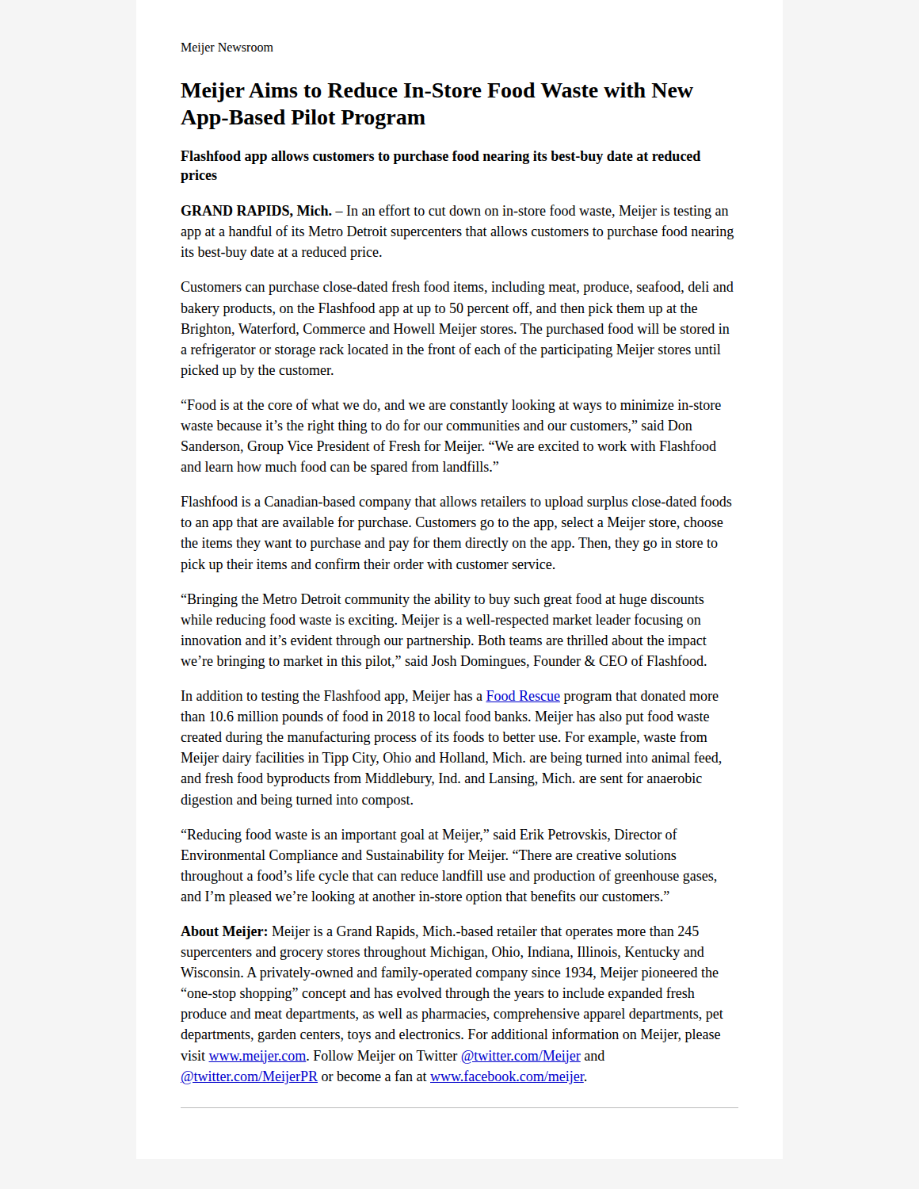Meijer Newsroom
Meijer Aims to Reduce In-Store Food Waste with New App-Based Pilot Program
Flashfood app allows customers to purchase food nearing its best-buy date at reduced prices
GRAND RAPIDS, Mich. – In an effort to cut down on in-store food waste, Meijer is testing an app at a handful of its Metro Detroit supercenters that allows customers to purchase food nearing its best-buy date at a reduced price.
Customers can purchase close-dated fresh food items, including meat, produce, seafood, deli and bakery products, on the Flashfood app at up to 50 percent off, and then pick them up at the Brighton, Waterford, Commerce and Howell Meijer stores. The purchased food will be stored in a refrigerator or storage rack located in the front of each of the participating Meijer stores until picked up by the customer.
“Food is at the core of what we do, and we are constantly looking at ways to minimize in-store waste because it’s the right thing to do for our communities and our customers,” said Don Sanderson, Group Vice President of Fresh for Meijer. “We are excited to work with Flashfood and learn how much food can be spared from landfills.”
Flashfood is a Canadian-based company that allows retailers to upload surplus close-dated foods to an app that are available for purchase. Customers go to the app, select a Meijer store, choose the items they want to purchase and pay for them directly on the app. Then, they go in store to pick up their items and confirm their order with customer service.
“Bringing the Metro Detroit community the ability to buy such great food at huge discounts while reducing food waste is exciting. Meijer is a well-respected market leader focusing on innovation and it’s evident through our partnership. Both teams are thrilled about the impact we’re bringing to market in this pilot,” said Josh Domingues, Founder & CEO of Flashfood.
In addition to testing the Flashfood app, Meijer has a Food Rescue program that donated more than 10.6 million pounds of food in 2018 to local food banks. Meijer has also put food waste created during the manufacturing process of its foods to better use. For example, waste from Meijer dairy facilities in Tipp City, Ohio and Holland, Mich. are being turned into animal feed, and fresh food byproducts from Middlebury, Ind. and Lansing, Mich. are sent for anaerobic digestion and being turned into compost.
“Reducing food waste is an important goal at Meijer,” said Erik Petrovskis, Director of Environmental Compliance and Sustainability for Meijer. “There are creative solutions throughout a food’s life cycle that can reduce landfill use and production of greenhouse gases, and I’m pleased we’re looking at another in-store option that benefits our customers.”
About Meijer: Meijer is a Grand Rapids, Mich.-based retailer that operates more than 245 supercenters and grocery stores throughout Michigan, Ohio, Indiana, Illinois, Kentucky and Wisconsin. A privately-owned and family-operated company since 1934, Meijer pioneered the “one-stop shopping” concept and has evolved through the years to include expanded fresh produce and meat departments, as well as pharmacies, comprehensive apparel departments, pet departments, garden centers, toys and electronics. For additional information on Meijer, please visit www.meijer.com. Follow Meijer on Twitter @twitter.com/Meijer and @twitter.com/MeijerPR or become a fan at www.facebook.com/meijer.